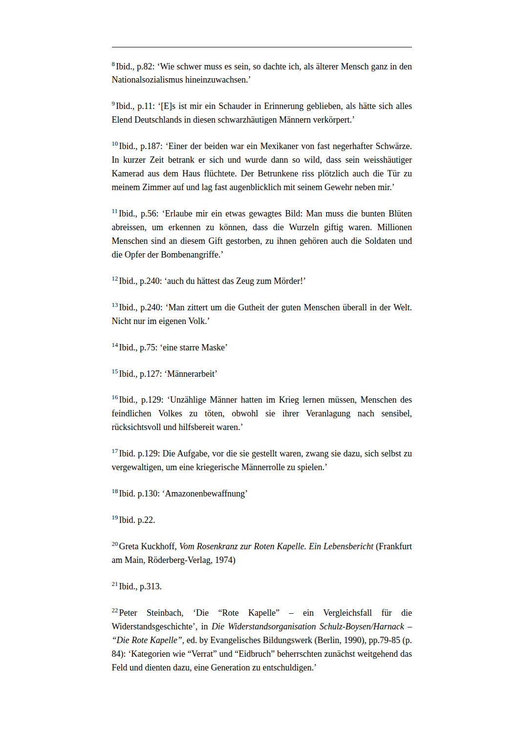8Ibid., p.82: ‘Wie schwer muss es sein, so dachte ich, als älterer Mensch ganz in den Nationalsozialismus hineinzuwachsen.’
9Ibid., p.11: ‘[E]s ist mir ein Schauder in Erinnerung geblieben, als hätte sich alles Elend Deutschlands in diesen schwarzhäutigen Männern verkörpert.’
10Ibid., p.187: ‘Einer der beiden war ein Mexikaner von fast negerhafter Schwärze. In kurzer Zeit betrank er sich und wurde dann so wild, dass sein weisshäutiger Kamerad aus dem Haus flüchtete. Der Betrunkene riss plötzlich auch die Tür zu meinem Zimmer auf und lag fast augenblicklich mit seinem Gewehr neben mir.’
11Ibid., p.56: ‘Erlaube mir ein etwas gewagtes Bild: Man muss die bunten Blüten abreissen, um erkennen zu können, dass die Wurzeln giftig waren. Millionen Menschen sind an diesem Gift gestorben, zu ihnen gehören auch die Soldaten und die Opfer der Bombenangriffe.’
12Ibid., p.240: ‘auch du hättest das Zeug zum Mörder!’
13Ibid., p.240: ‘Man zittert um die Gutheit der guten Menschen überall in der Welt. Nicht nur im eigenen Volk.’
14Ibid., p.75: ‘eine starre Maske’
15Ibid., p.127: ‘Männerarbeit’
16Ibid., p.129: ‘Unzählige Männer hatten im Krieg lernen müssen, Menschen des feindlichen Volkes zu töten, obwohl sie ihrer Veranlagung nach sensibel, rücksichtsvoll und hilfsbereit waren.’
17Ibid. p.129: Die Aufgabe, vor die sie gestellt waren, zwang sie dazu, sich selbst zu vergewaltigen, um eine kriegerische Männerrolle zu spielen.’
18Ibid. p.130: ‘Amazonenbewaffnung’
19Ibid. p.22.
20Greta Kuckhoff, Vom Rosenkranz zur Roten Kapelle. Ein Lebensbericht (Frankfurt am Main, Röderberg-Verlag, 1974)
21Ibid., p.313.
22Peter Steinbach, ‘Die “Rote Kapelle” – ein Vergleichsfall für die Widerstandsgeschichte’, in Die Widerstandsorganisation Schulz-Boysen/Harnack – “Die Rote Kapelle”, ed. by Evangelisches Bildungswerk (Berlin, 1990), pp.79-85 (p. 84): ‘Kategorien wie “Verrat” und “Eidbruch” beherrschten zunächst weitgehend das Feld und dienten dazu, eine Generation zu entschuldigen.’